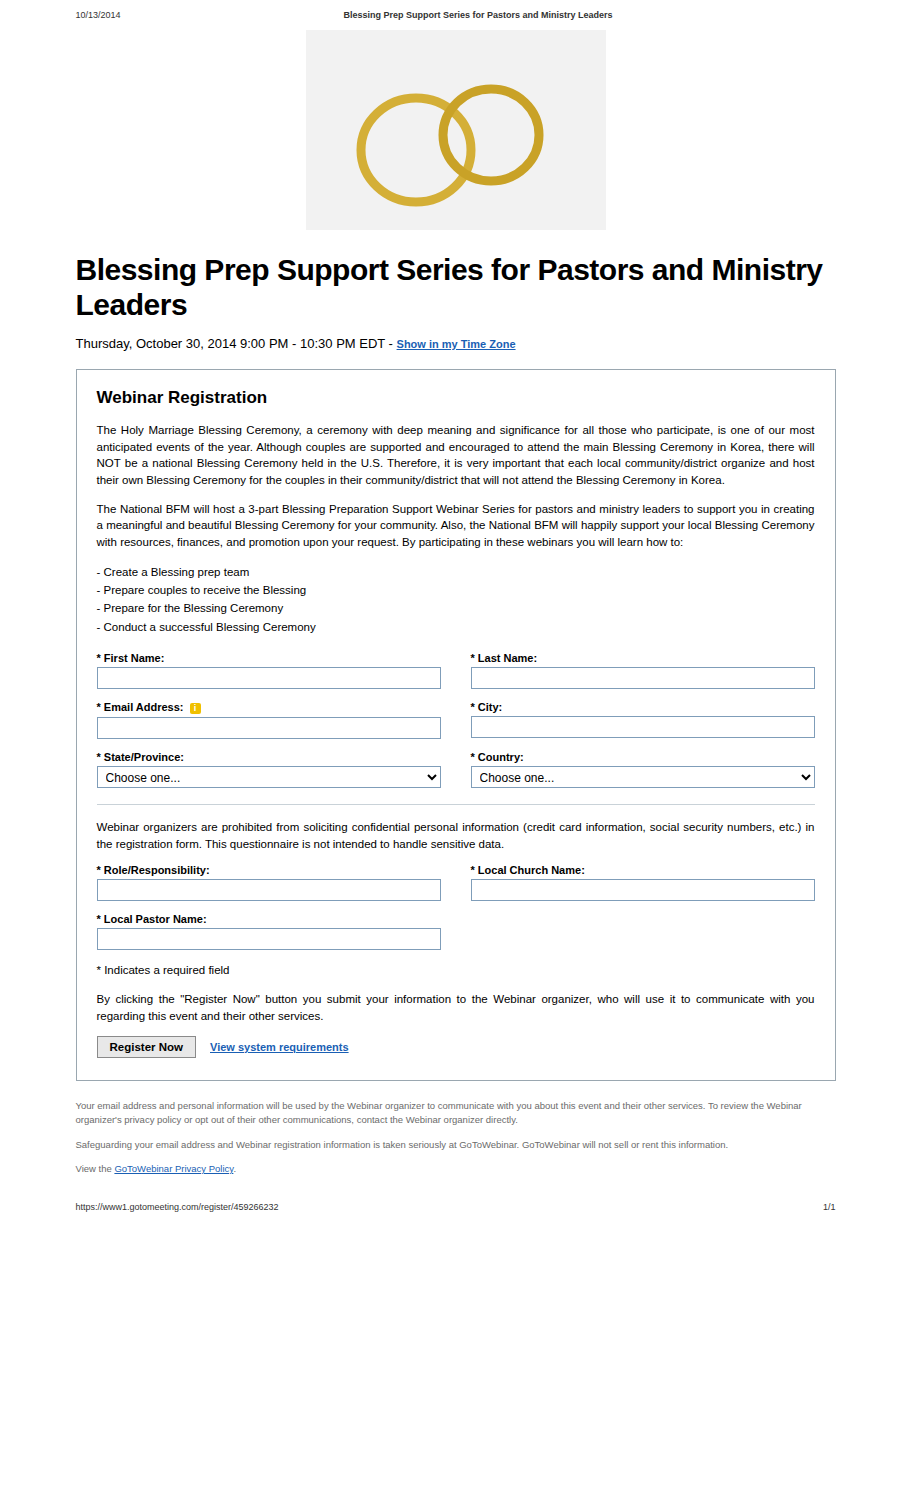10/13/2014 Blessing Prep Support Series for Pastors and Ministry Leaders
Blessing Prep Support Series for Pastors and Ministry Leaders
Thursday, October 30, 2014 9:00 PM - 10:30 PM EDT - Show in my Time Zone
Webinar Registration
The Holy Marriage Blessing Ceremony, a ceremony with deep meaning and significance for all those who participate, is one of our most anticipated events of the year. Although couples are supported and encouraged to attend the main Blessing Ceremony in Korea, there will NOT be a national Blessing Ceremony held in the U.S. Therefore, it is very important that each local community/district organize and host their own Blessing Ceremony for the couples in their community/district that will not attend the Blessing Ceremony in Korea.
The National BFM will host a 3-part Blessing Preparation Support Webinar Series for pastors and ministry leaders to support you in creating a meaningful and beautiful Blessing Ceremony for your community. Also, the National BFM will happily support your local Blessing Ceremony with resources, finances, and promotion upon your request. By participating in these webinars you will learn how to:
Create a Blessing prep team
Prepare couples to receive the Blessing
Prepare for the Blessing Ceremony
Conduct a successful Blessing Ceremony
* First Name:
* Last Name:
* Email Address: i
* City:
* State/Province: Choose one...
* Country: Choose one...
Webinar organizers are prohibited from soliciting confidential personal information (credit card information, social security numbers, etc.) in the registration form. This questionnaire is not intended to handle sensitive data.
* Role/Responsibility:
* Local Church Name:
* Local Pastor Name:
* Indicates a required field
By clicking the "Register Now" button you submit your information to the Webinar organizer, who will use it to communicate with you regarding this event and their other services.
Register Now View system requirements
Your email address and personal information will be used by the Webinar organizer to communicate with you about this event and their other services. To review the Webinar organizer's privacy policy or opt out of their other communications, contact the Webinar organizer directly.
Safeguarding your email address and Webinar registration information is taken seriously at GoToWebinar. GoToWebinar will not sell or rent this information.
View the GoToWebinar Privacy Policy.
https://www1.gotomeeting.com/register/459266232 1/1